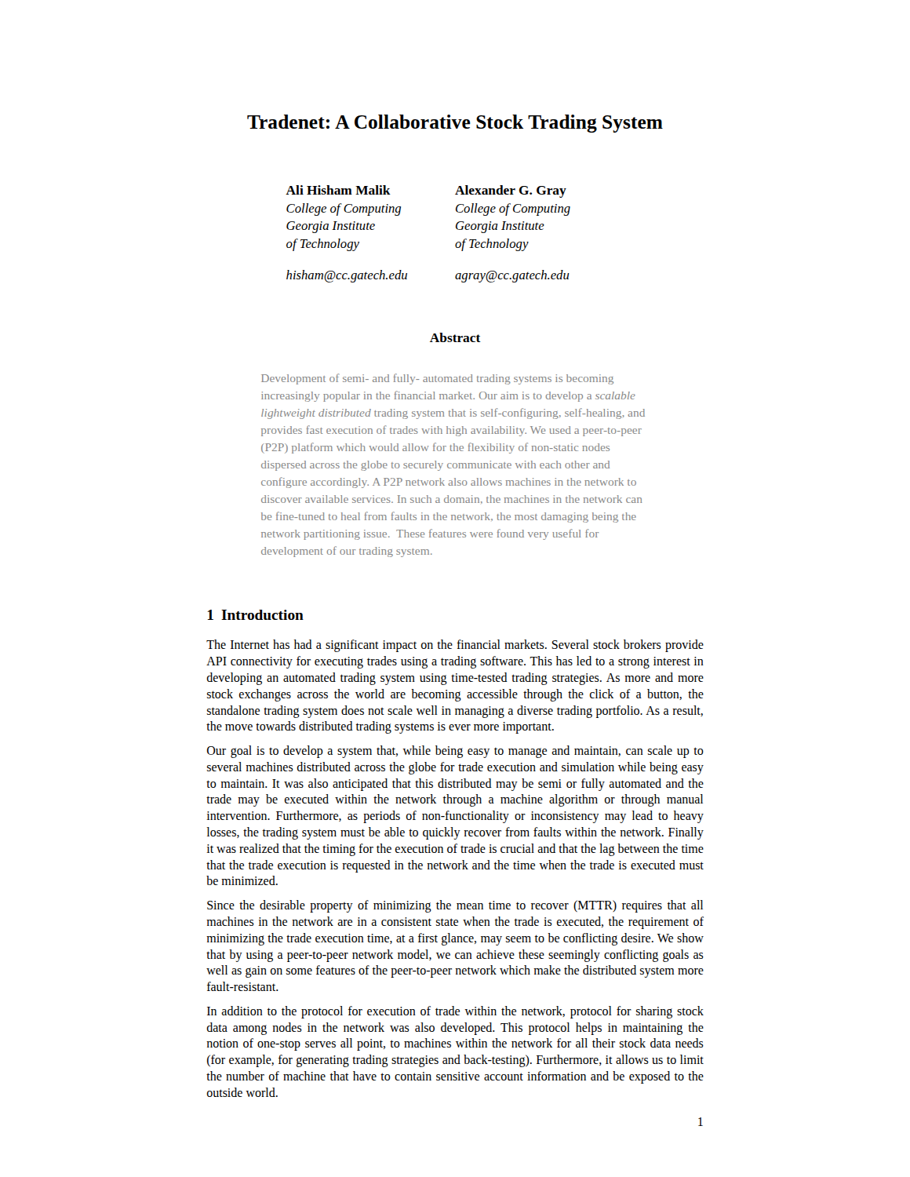Tradenet: A Collaborative Stock Trading System
| Ali Hisham Malik College of Computing Georgia Institute of Technology hisham@cc.gatech.edu | Alexander G. Gray College of Computing Georgia Institute of Technology agray@cc.gatech.edu |
Abstract
Development of semi- and fully- automated trading systems is becoming increasingly popular in the financial market. Our aim is to develop a scalable lightweight distributed trading system that is self-configuring, self-healing, and provides fast execution of trades with high availability. We used a peer-to-peer (P2P) platform which would allow for the flexibility of non-static nodes dispersed across the globe to securely communicate with each other and configure accordingly. A P2P network also allows machines in the network to discover available services. In such a domain, the machines in the network can be fine-tuned to heal from faults in the network, the most damaging being the network partitioning issue. These features were found very useful for development of our trading system.
1 Introduction
The Internet has had a significant impact on the financial markets. Several stock brokers provide API connectivity for executing trades using a trading software. This has led to a strong interest in developing an automated trading system using time-tested trading strategies. As more and more stock exchanges across the world are becoming accessible through the click of a button, the standalone trading system does not scale well in managing a diverse trading portfolio. As a result, the move towards distributed trading systems is ever more important.
Our goal is to develop a system that, while being easy to manage and maintain, can scale up to several machines distributed across the globe for trade execution and simulation while being easy to maintain. It was also anticipated that this distributed may be semi or fully automated and the trade may be executed within the network through a machine algorithm or through manual intervention. Furthermore, as periods of non-functionality or inconsistency may lead to heavy losses, the trading system must be able to quickly recover from faults within the network. Finally it was realized that the timing for the execution of trade is crucial and that the lag between the time that the trade execution is requested in the network and the time when the trade is executed must be minimized.
Since the desirable property of minimizing the mean time to recover (MTTR) requires that all machines in the network are in a consistent state when the trade is executed, the requirement of minimizing the trade execution time, at a first glance, may seem to be conflicting desire. We show that by using a peer-to-peer network model, we can achieve these seemingly conflicting goals as well as gain on some features of the peer-to-peer network which make the distributed system more fault-resistant.
In addition to the protocol for execution of trade within the network, protocol for sharing stock data among nodes in the network was also developed. This protocol helps in maintaining the notion of one-stop serves all point, to machines within the network for all their stock data needs (for example, for generating trading strategies and back-testing). Furthermore, it allows us to limit the number of machine that have to contain sensitive account information and be exposed to the outside world.
1